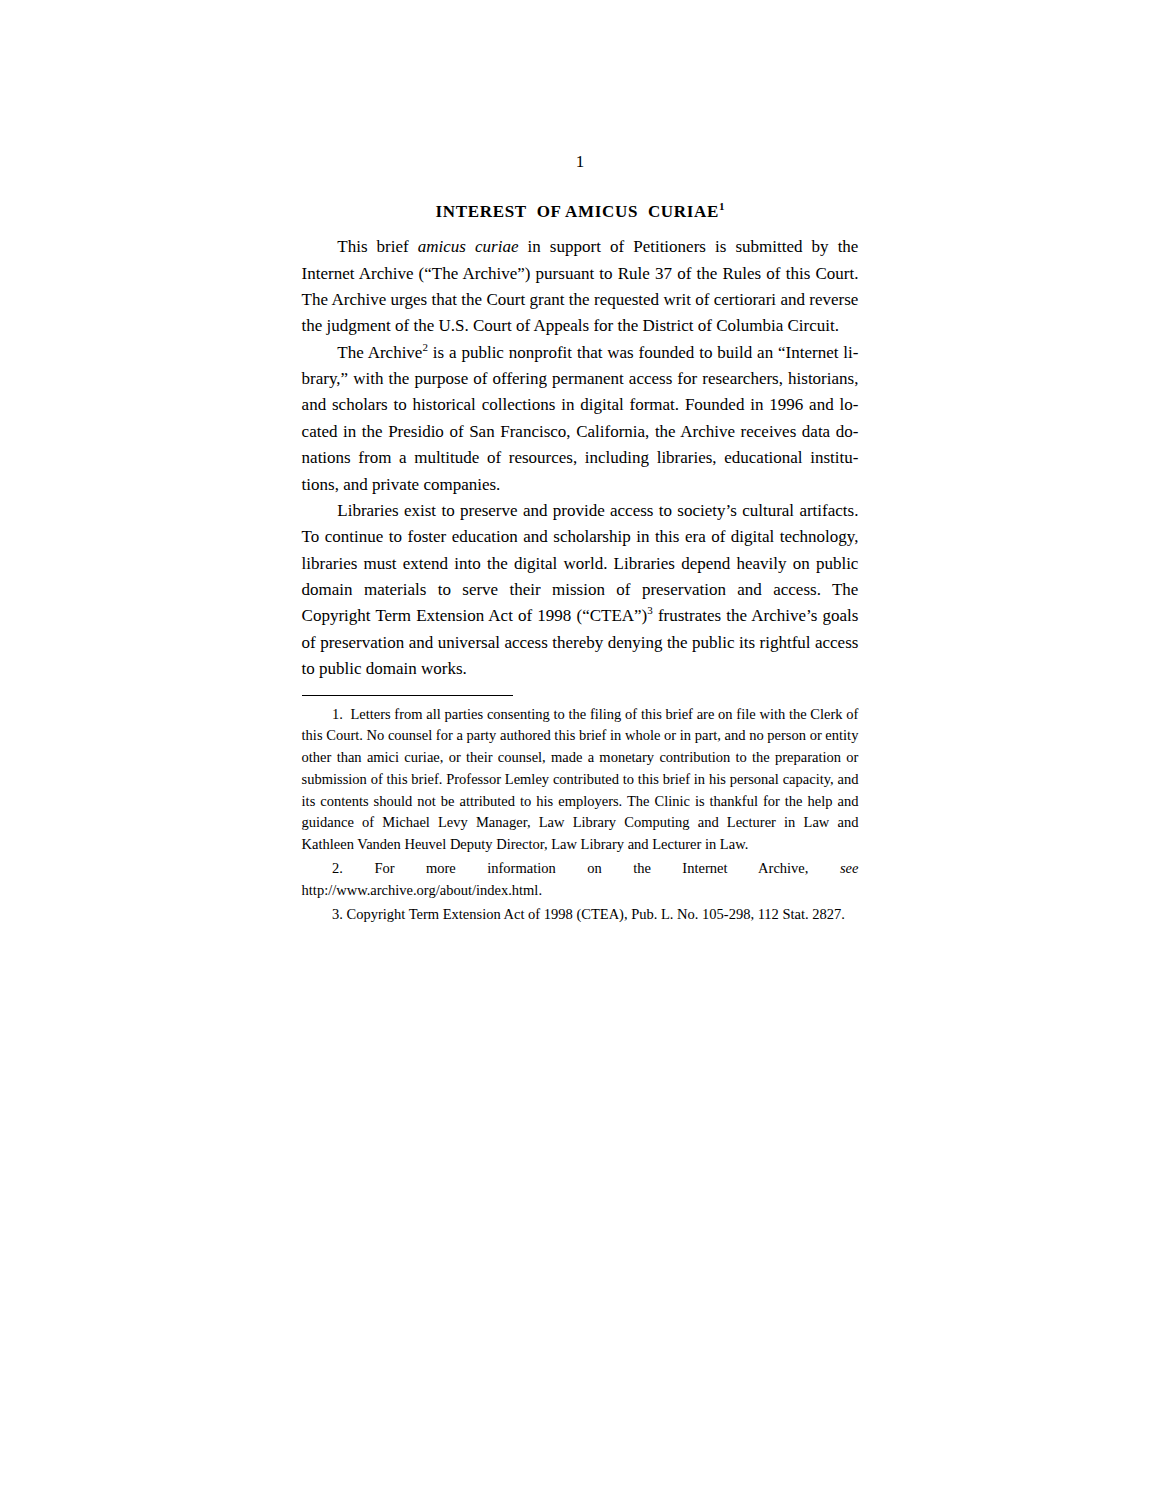1
Interest of Amicus Curiae1
This brief amicus curiae in support of Petitioners is submitted by the Internet Archive (“The Archive”) pursuant to Rule 37 of the Rules of this Court. The Archive urges that the Court grant the requested writ of certiorari and reverse the judgment of the U.S. Court of Appeals for the District of Columbia Circuit.
The Archive2 is a public nonprofit that was founded to build an “Internet library,” with the purpose of offering permanent access for researchers, historians, and scholars to historical collections in digital format. Founded in 1996 and located in the Presidio of San Francisco, California, the Archive receives data donations from a multitude of resources, including libraries, educational institutions, and private companies.
Libraries exist to preserve and provide access to society’s cultural artifacts. To continue to foster education and scholarship in this era of digital technology, libraries must extend into the digital world. Libraries depend heavily on public domain materials to serve their mission of preservation and access. The Copyright Term Extension Act of 1998 (“CTEA”)3 frustrates the Archive’s goals of preservation and universal access thereby denying the public its rightful access to public domain works.
1. Letters from all parties consenting to the filing of this brief are on file with the Clerk of this Court. No counsel for a party authored this brief in whole or in part, and no person or entity other than amici curiae, or their counsel, made a monetary contribution to the preparation or submission of this brief. Professor Lemley contributed to this brief in his personal capacity, and its contents should not be attributed to his employers. The Clinic is thankful for the help and guidance of Michael Levy Manager, Law Library Computing and Lecturer in Law and Kathleen Vanden Heuvel Deputy Director, Law Library and Lecturer in Law.
2. For more information on the Internet Archive, see http://www.archive.org/about/index.html.
3. Copyright Term Extension Act of 1998 (CTEA), Pub. L. No. 105-298, 112 Stat. 2827.